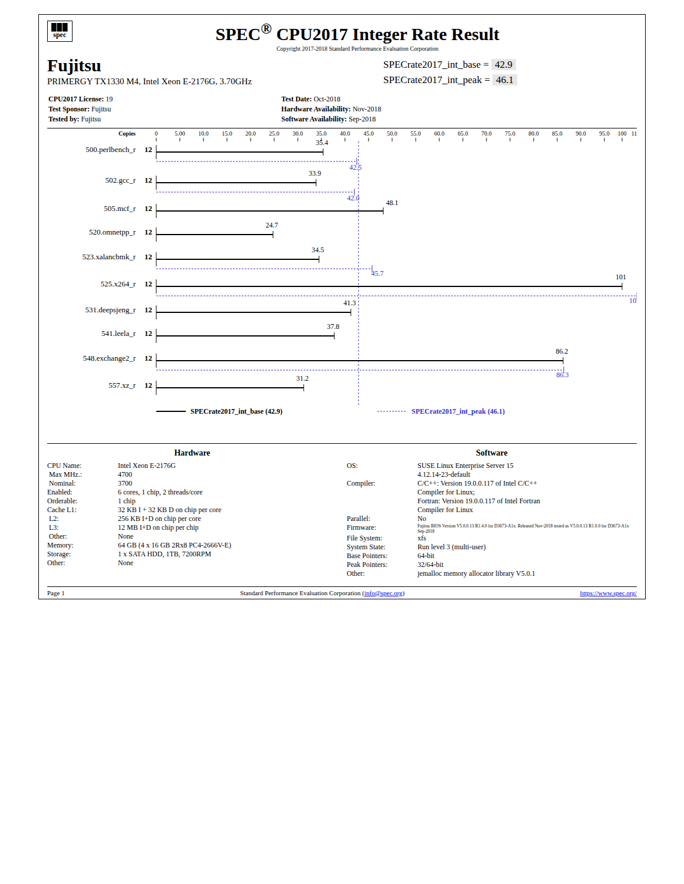███
spec
SPEC® CPU2017 Integer Rate Result
Copyright 2017-2018 Standard Performance Evaluation Corporation
Fujitsu
PRIMERGY TX1330 M4, Intel Xeon E-2176G, 3.70GHz
SPECrate2017_int_base = 42.9
SPECrate2017_int_peak = 46.1
| CPU2017 License: 19 | Test Date: Oct-2018 |
| Test Sponsor: Fujitsu | Hardware Availability: Nov-2018 |
| Tested by: Fujitsu | Software Availability: Sep-2018 |
Copies 0 5.00 10.0 15.0 20.0 25.0 30.0 35.0 40.0 45.0 50.0 55.0 60.0 65.0 70.0 75.0 80.0 85.0 90.0 95.0 100 110 500.perlbench_r 12 35.4 42.5 502.gcc_r 12 33.9 42.0 505.mcf_r 12 48.1 520.omnetpp_r 12 24.7 523.xalancbmk_r 12 34.5 45.7 525.x264_r 12 101 105 531.deepsjeng_r 12 41.3 541.leela_r 12 37.8 548.exchange2_r 12 86.2 86.3 557.xz_r 12 31.2 SPECrate2017_int_base (42.9) SPECrate2017_int_peak (46.1)
Hardware
CPU Name:
Intel Xeon E-2176G
Max MHz.:
4700
Nominal:
3700
Enabled:
6 cores, 1 chip, 2 threads/core
Orderable:
1 chip
Cache L1:
32 KB I + 32 KB D on chip per core
L2:
256 KB I+D on chip per core
L3:
12 MB I+D on chip per chip
Other:
None
Memory:
64 GB (4 x 16 GB 2Rx8 PC4-2666V-E)
Storage:
1 x SATA HDD, 1TB, 7200RPM
Other:
None
Software
OS:
SUSE Linux Enterprise Server 15
4.12.14-23-default
Compiler:
C/C++: Version 19.0.0.117 of Intel C/C++
Compiler for Linux;
Fortran: Version 19.0.0.117 of Intel Fortran
Compiler for Linux
Parallel:
No
Firmware:
Fujitsu BIOS Version V5.0.0.13 R1.4.0 for D3673-A1x. Released Nov-2018 tested as V5.0.0.13 R1.0.0 for D3673-A1x Sep-2018
File System:
xfs
System State:
Run level 3 (multi-user)
Base Pointers:
64-bit
Peak Pointers:
32/64-bit
Other:
jemalloc memory allocator library V5.0.1
Page 1
Standard Performance Evaluation Corporation (info@spec.org)
https://www.spec.org/